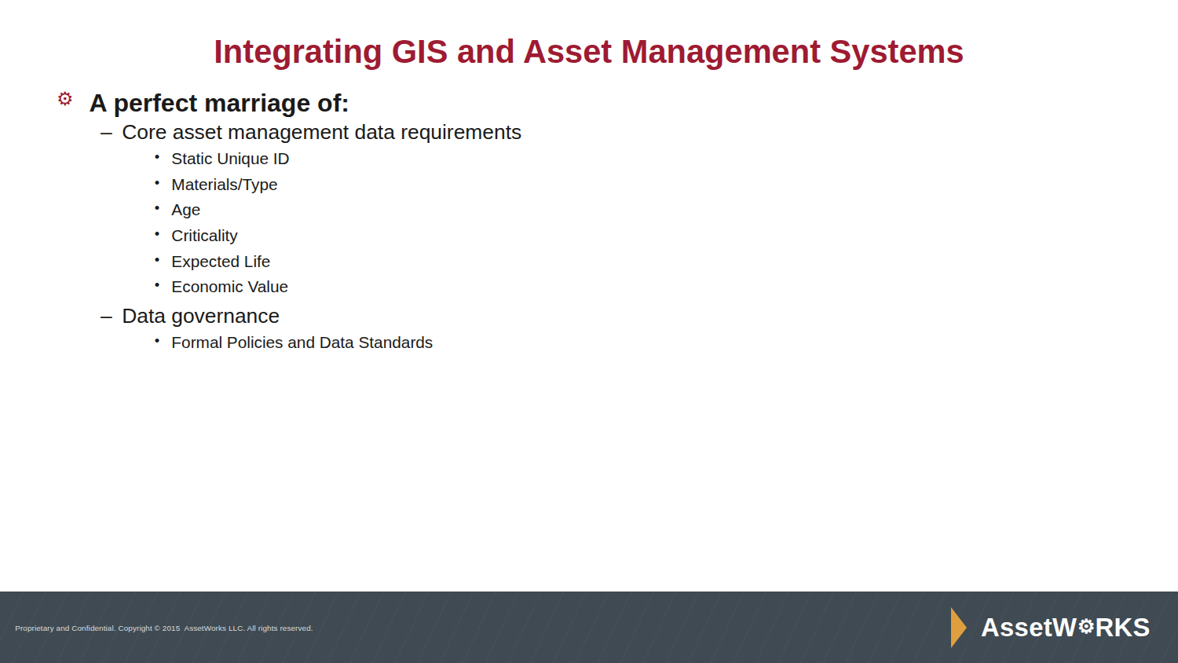Integrating GIS and Asset Management Systems
A perfect marriage of:
Core asset management data requirements
Static Unique ID
Materials/Type
Age
Criticality
Expected Life
Economic Value
Data governance
Formal Policies and Data Standards
Proprietary and Confidential. Copyright © 2015 AssetWorks LLC. All rights reserved.
AssetW⚙RKS